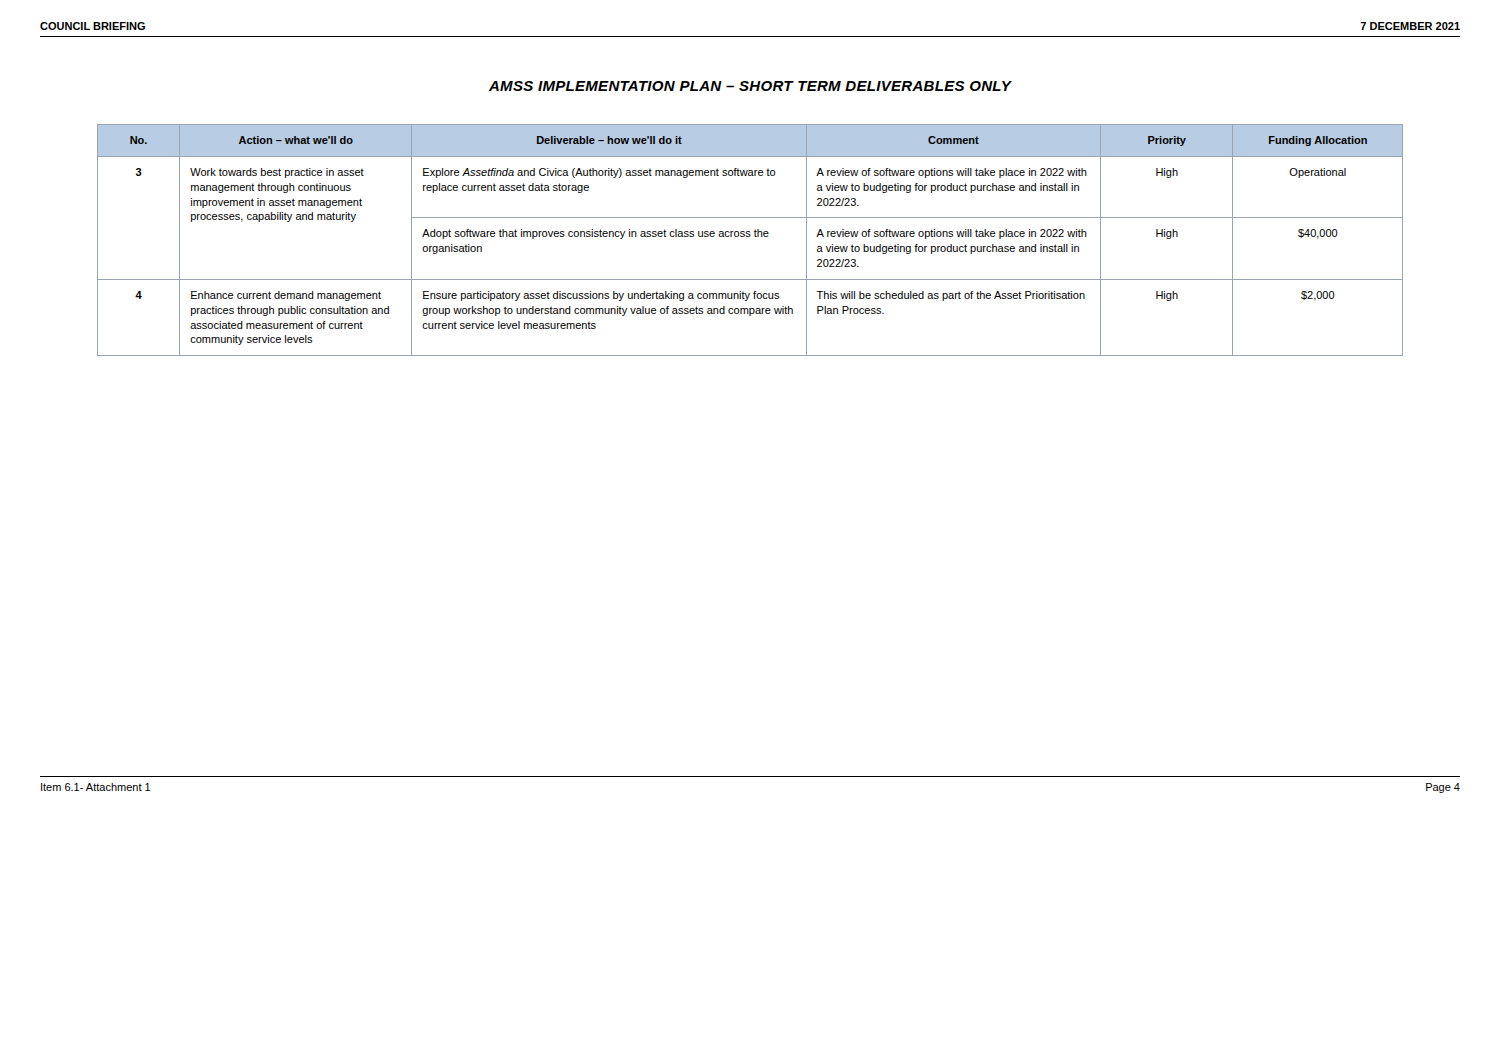COUNCIL BRIEFING 7 DECEMBER 2021
AMSS IMPLEMENTATION PLAN – SHORT TERM DELIVERABLES ONLY
| No. | Action – what we'll do | Deliverable – how we'll do it | Comment | Priority | Funding Allocation |
| --- | --- | --- | --- | --- | --- |
| 3 | Work towards best practice in asset management through continuous improvement in asset management processes, capability and maturity | Explore Assetfinda and Civica (Authority) asset management software to replace current asset data storage | A review of software options will take place in 2022 with a view to budgeting for product purchase and install in 2022/23. | High | Operational |
| Adopt software that improves consistency in asset class use across the organisation | A review of software options will take place in 2022 with a view to budgeting for product purchase and install in 2022/23. | High | $40,000 |
| 4 | Enhance current demand management practices through public consultation and associated measurement of current community service levels | Ensure participatory asset discussions by undertaking a community focus group workshop to understand community value of assets and compare with current service level measurements | This will be scheduled as part of the Asset Prioritisation Plan Process. | High | $2,000 |
Item 6.1- Attachment 1 Page 4